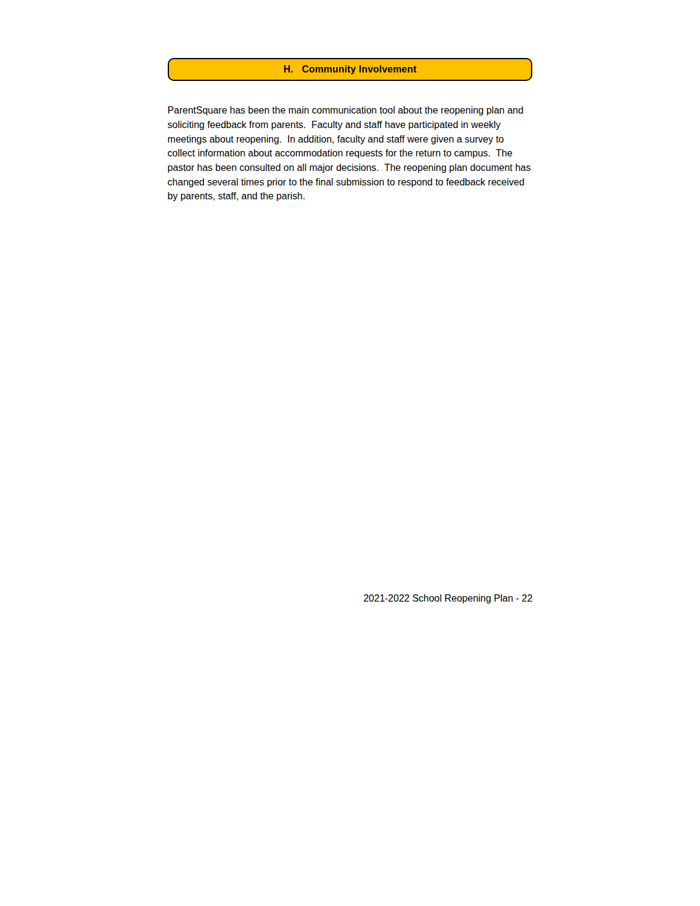H. Community Involvement
ParentSquare has been the main communication tool about the reopening plan and soliciting feedback from parents. Faculty and staff have participated in weekly meetings about reopening. In addition, faculty and staff were given a survey to collect information about accommodation requests for the return to campus. The pastor has been consulted on all major decisions. The reopening plan document has changed several times prior to the final submission to respond to feedback received by parents, staff, and the parish.
2021-2022 School Reopening Plan - 22